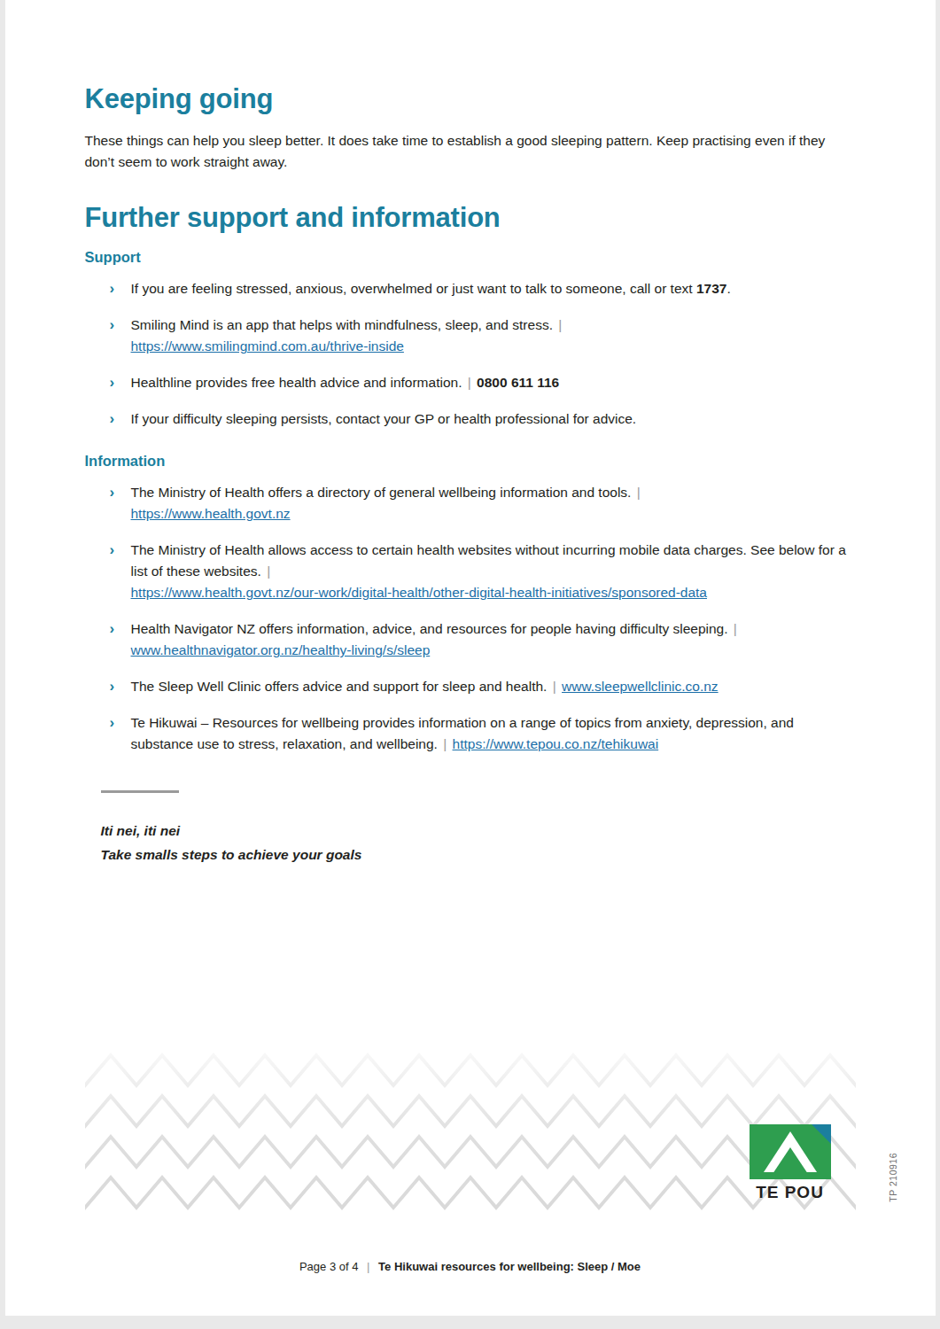Keeping going
These things can help you sleep better. It does take time to establish a good sleeping pattern. Keep practising even if they don’t seem to work straight away.
Further support and information
Support
If you are feeling stressed, anxious, overwhelmed or just want to talk to someone, call or text 1737.
Smiling Mind is an app that helps with mindfulness, sleep, and stress. |
https://www.smilingmind.com.au/thrive-inside
Healthline provides free health advice and information. | 0800 611 116
If your difficulty sleeping persists, contact your GP or health professional for advice.
Information
The Ministry of Health offers a directory of general wellbeing information and tools. |
https://www.health.govt.nz
The Ministry of Health allows access to certain health websites without incurring mobile data charges. See below for a list of these websites. |
https://www.health.govt.nz/our-work/digital-health/other-digital-health-initiatives/sponsored-data
Health Navigator NZ offers information, advice, and resources for people having difficulty sleeping. |
www.healthnavigator.org.nz/healthy-living/s/sleep
The Sleep Well Clinic offers advice and support for sleep and health. | www.sleepwellclinic.co.nz
Te Hikuwai – Resources for wellbeing provides information on a range of topics from anxiety, depression, and substance use to stress, relaxation, and wellbeing. | https://www.tepou.co.nz/tehikuwai
Iti nei, iti nei
Take smalls steps to achieve your goals
TE POU
TP 210916
Page 3 of 4 | Te Hikuwai resources for wellbeing: Sleep / Moe